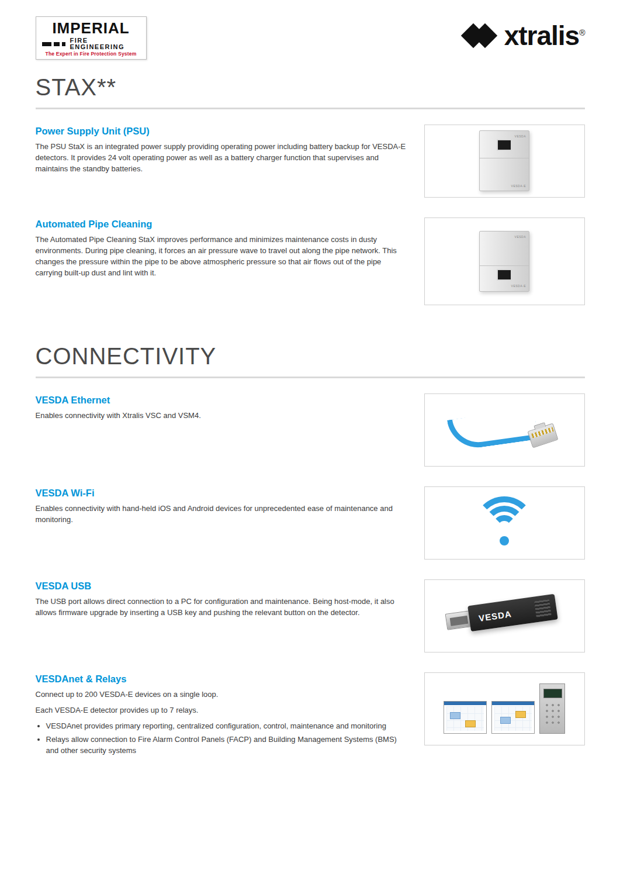IMPERIAL
FIRE ENGINEERING
The Expert in Fire Protection System
xtralis®
STAX**
Power Supply Unit (PSU)
The PSU StaX is an integrated power supply providing operating power including battery backup for VESDA-E detectors. It provides 24 volt operating power as well as a battery charger function that supervises and maintains the standby batteries.
VESDA
VESDA-E
Automated Pipe Cleaning
The Automated Pipe Cleaning StaX improves performance and minimizes maintenance costs in dusty environments. During pipe cleaning, it forces an air pressure wave to travel out along the pipe network. This changes the pressure within the pipe to be above atmospheric pressure so that air flows out of the pipe carrying built-up dust and lint with it.
VESDA
VESDA-E
CONNECTIVITY
VESDA Ethernet
Enables connectivity with Xtralis VSC and VSM4.
VESDA Wi-Fi
Enables connectivity with hand-held iOS and Android devices for unprecedented ease of maintenance and monitoring.
VESDA USB
The USB port allows direct connection to a PC for configuration and maintenance. Being host-mode, it also allows firmware upgrade by inserting a USB key and pushing the relevant button on the detector.
VESDAnet & Relays
Connect up to 200 VESDA-E devices on a single loop.
Each VESDA-E detector provides up to 7 relays.
VESDAnet provides primary reporting, centralized configuration, control, maintenance and monitoring
Relays allow connection to Fire Alarm Control Panels (FACP) and Building Management Systems (BMS) and other security systems